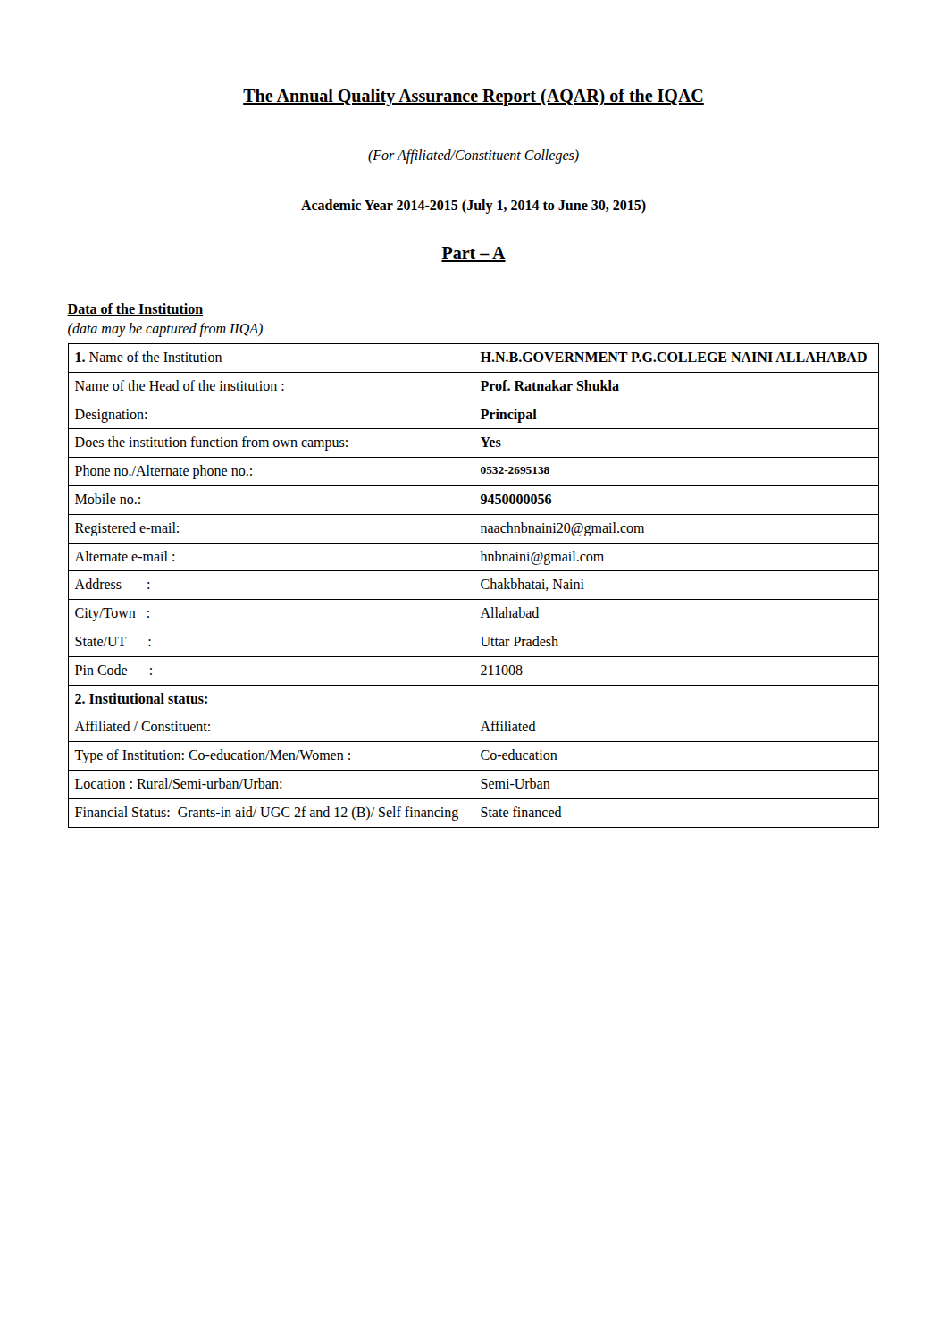The Annual Quality Assurance Report (AQAR) of the IQAC
(For Affiliated/Constituent Colleges)
Academic Year 2014-2015 (July 1, 2014 to June 30, 2015)
Part – A
Data of the Institution
(data may be captured from IIQA)
| 1. Name of the Institution | H.N.B.GOVERNMENT P.G.COLLEGE NAINI ALLAHABAD |
| Name of the Head of the institution : | Prof. Ratnakar Shukla |
| Designation: | Principal |
| Does the institution function from own campus: | Yes |
| Phone no./Alternate phone no.: | 0532-2695138 |
| Mobile no.: | 9450000056 |
| Registered e-mail: | naachnbnaini20@gmail.com |
| Alternate e-mail : | hnbnaini@gmail.com |
| Address : | Chakbhatai, Naini |
| City/Town : | Allahabad |
| State/UT : | Uttar Pradesh |
| Pin Code : | 211008 |
| 2. Institutional status: |
| Affiliated / Constituent: | Affiliated |
| Type of Institution: Co-education/Men/Women : | Co-education |
| Location : Rural/Semi-urban/Urban: | Semi-Urban |
| Financial Status: Grants-in aid/ UGC 2f and 12 (B)/ Self financing | State financed |